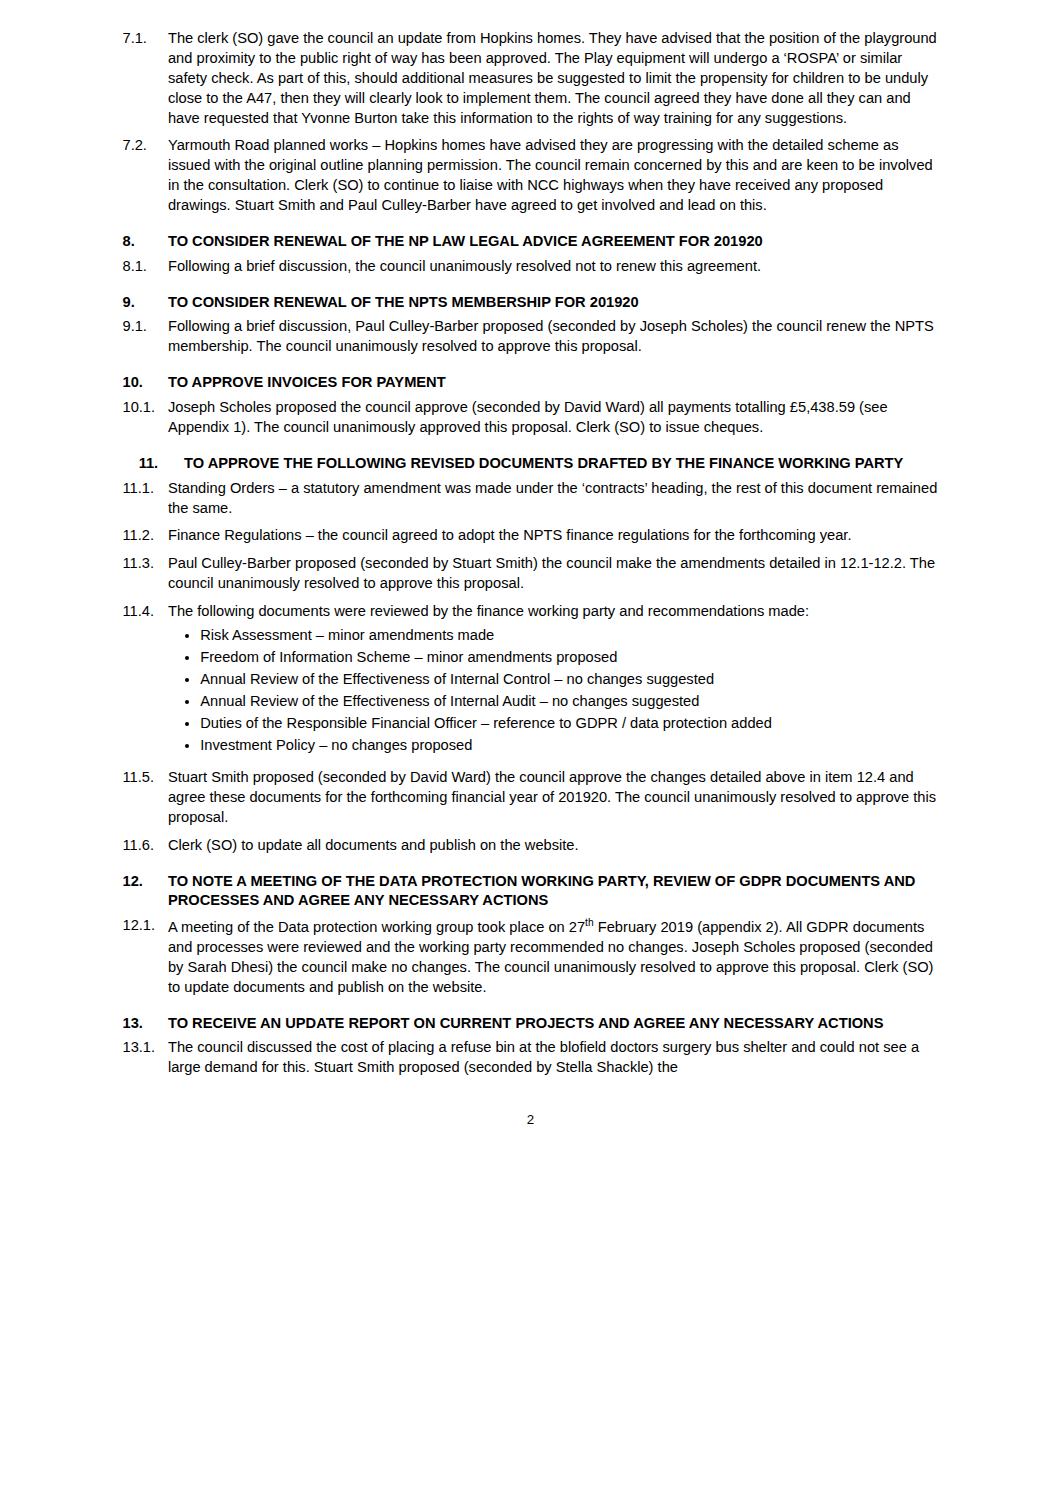7.1.
The clerk (SO) gave the council an update from Hopkins homes. They have advised that the position of the playground and proximity to the public right of way has been approved. The Play equipment will undergo a ‘ROSPA’ or similar safety check. As part of this, should additional measures be suggested to limit the propensity for children to be unduly close to the A47, then they will clearly look to implement them. The council agreed they have done all they can and have requested that Yvonne Burton take this information to the rights of way training for any suggestions.
7.2.
Yarmouth Road planned works – Hopkins homes have advised they are progressing with the detailed scheme as issued with the original outline planning permission. The council remain concerned by this and are keen to be involved in the consultation. Clerk (SO) to continue to liaise with NCC highways when they have received any proposed drawings. Stuart Smith and Paul Culley-Barber have agreed to get involved and lead on this.
8.
TO CONSIDER RENEWAL OF THE NP LAW LEGAL ADVICE AGREEMENT FOR 201920
8.1.
Following a brief discussion, the council unanimously resolved not to renew this agreement.
9.
TO CONSIDER RENEWAL OF THE NPTS MEMBERSHIP FOR 201920
9.1.
Following a brief discussion, Paul Culley-Barber proposed (seconded by Joseph Scholes) the council renew the NPTS membership. The council unanimously resolved to approve this proposal.
10.
TO APPROVE INVOICES FOR PAYMENT
10.1.
Joseph Scholes proposed the council approve (seconded by David Ward) all payments totalling £5,438.59 (see Appendix 1). The council unanimously approved this proposal. Clerk (SO) to issue cheques.
11.
TO APPROVE THE FOLLOWING REVISED DOCUMENTS DRAFTED BY THE FINANCE WORKING PARTY
11.1.
Standing Orders – a statutory amendment was made under the ‘contracts’ heading, the rest of this document remained the same.
11.2.
Finance Regulations – the council agreed to adopt the NPTS finance regulations for the forthcoming year.
11.3.
Paul Culley-Barber proposed (seconded by Stuart Smith) the council make the amendments detailed in 12.1-12.2. The council unanimously resolved to approve this proposal.
11.4.
The following documents were reviewed by the finance working party and recommendations made:
Risk Assessment – minor amendments made
Freedom of Information Scheme – minor amendments proposed
Annual Review of the Effectiveness of Internal Control – no changes suggested
Annual Review of the Effectiveness of Internal Audit – no changes suggested
Duties of the Responsible Financial Officer – reference to GDPR / data protection added
Investment Policy – no changes proposed
11.5.
Stuart Smith proposed (seconded by David Ward) the council approve the changes detailed above in item 12.4 and agree these documents for the forthcoming financial year of 201920. The council unanimously resolved to approve this proposal.
11.6.
Clerk (SO) to update all documents and publish on the website.
12.
TO NOTE A MEETING OF THE DATA PROTECTION WORKING PARTY, REVIEW OF GDPR DOCUMENTS AND PROCESSES AND AGREE ANY NECESSARY ACTIONS
12.1.
A meeting of the Data protection working group took place on 27th February 2019 (appendix 2). All GDPR documents and processes were reviewed and the working party recommended no changes. Joseph Scholes proposed (seconded by Sarah Dhesi) the council make no changes. The council unanimously resolved to approve this proposal. Clerk (SO) to update documents and publish on the website.
13.
TO RECEIVE AN UPDATE REPORT ON CURRENT PROJECTS AND AGREE ANY NECESSARY ACTIONS
13.1.
The council discussed the cost of placing a refuse bin at the blofield doctors surgery bus shelter and could not see a large demand for this. Stuart Smith proposed (seconded by Stella Shackle) the
2